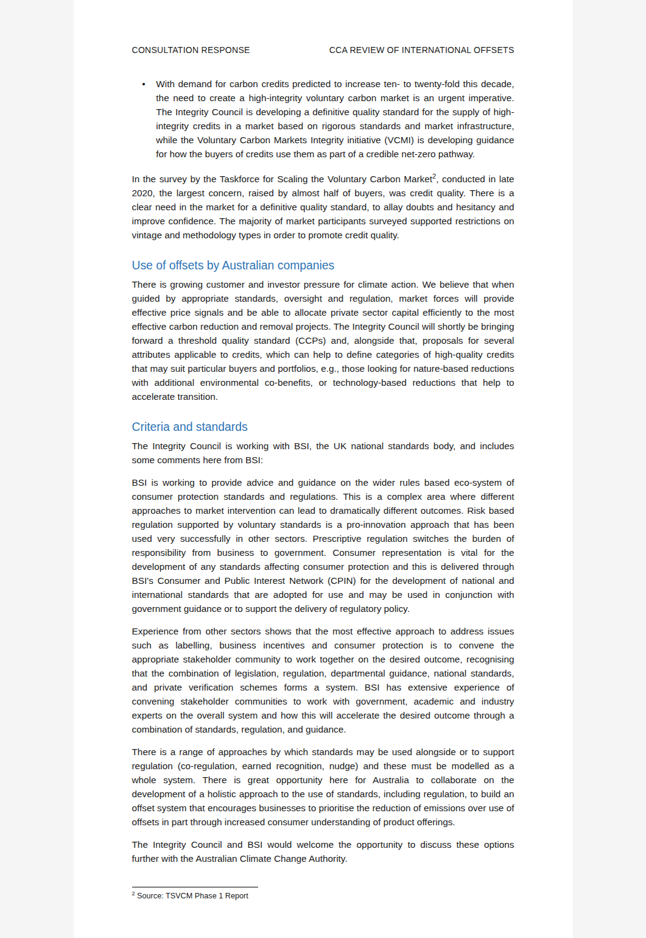CONSULTATION RESPONSE CCA REVIEW OF INTERNATIONAL OFFSETS
With demand for carbon credits predicted to increase ten- to twenty-fold this decade, the need to create a high-integrity voluntary carbon market is an urgent imperative. The Integrity Council is developing a definitive quality standard for the supply of high-integrity credits in a market based on rigorous standards and market infrastructure, while the Voluntary Carbon Markets Integrity initiative (VCMI) is developing guidance for how the buyers of credits use them as part of a credible net-zero pathway.
In the survey by the Taskforce for Scaling the Voluntary Carbon Market2, conducted in late 2020, the largest concern, raised by almost half of buyers, was credit quality. There is a clear need in the market for a definitive quality standard, to allay doubts and hesitancy and improve confidence. The majority of market participants surveyed supported restrictions on vintage and methodology types in order to promote credit quality.
Use of offsets by Australian companies
There is growing customer and investor pressure for climate action. We believe that when guided by appropriate standards, oversight and regulation, market forces will provide effective price signals and be able to allocate private sector capital efficiently to the most effective carbon reduction and removal projects. The Integrity Council will shortly be bringing forward a threshold quality standard (CCPs) and, alongside that, proposals for several attributes applicable to credits, which can help to define categories of high-quality credits that may suit particular buyers and portfolios, e.g., those looking for nature-based reductions with additional environmental co-benefits, or technology-based reductions that help to accelerate transition.
Criteria and standards
The Integrity Council is working with BSI, the UK national standards body, and includes some comments here from BSI:
BSI is working to provide advice and guidance on the wider rules based eco-system of consumer protection standards and regulations. This is a complex area where different approaches to market intervention can lead to dramatically different outcomes. Risk based regulation supported by voluntary standards is a pro-innovation approach that has been used very successfully in other sectors. Prescriptive regulation switches the burden of responsibility from business to government. Consumer representation is vital for the development of any standards affecting consumer protection and this is delivered through BSI's Consumer and Public Interest Network (CPIN) for the development of national and international standards that are adopted for use and may be used in conjunction with government guidance or to support the delivery of regulatory policy.
Experience from other sectors shows that the most effective approach to address issues such as labelling, business incentives and consumer protection is to convene the appropriate stakeholder community to work together on the desired outcome, recognising that the combination of legislation, regulation, departmental guidance, national standards, and private verification schemes forms a system. BSI has extensive experience of convening stakeholder communities to work with government, academic and industry experts on the overall system and how this will accelerate the desired outcome through a combination of standards, regulation, and guidance.
There is a range of approaches by which standards may be used alongside or to support regulation (co-regulation, earned recognition, nudge) and these must be modelled as a whole system. There is great opportunity here for Australia to collaborate on the development of a holistic approach to the use of standards, including regulation, to build an offset system that encourages businesses to prioritise the reduction of emissions over use of offsets in part through increased consumer understanding of product offerings.
The Integrity Council and BSI would welcome the opportunity to discuss these options further with the Australian Climate Change Authority.
2 Source: TSVCM Phase 1 Report